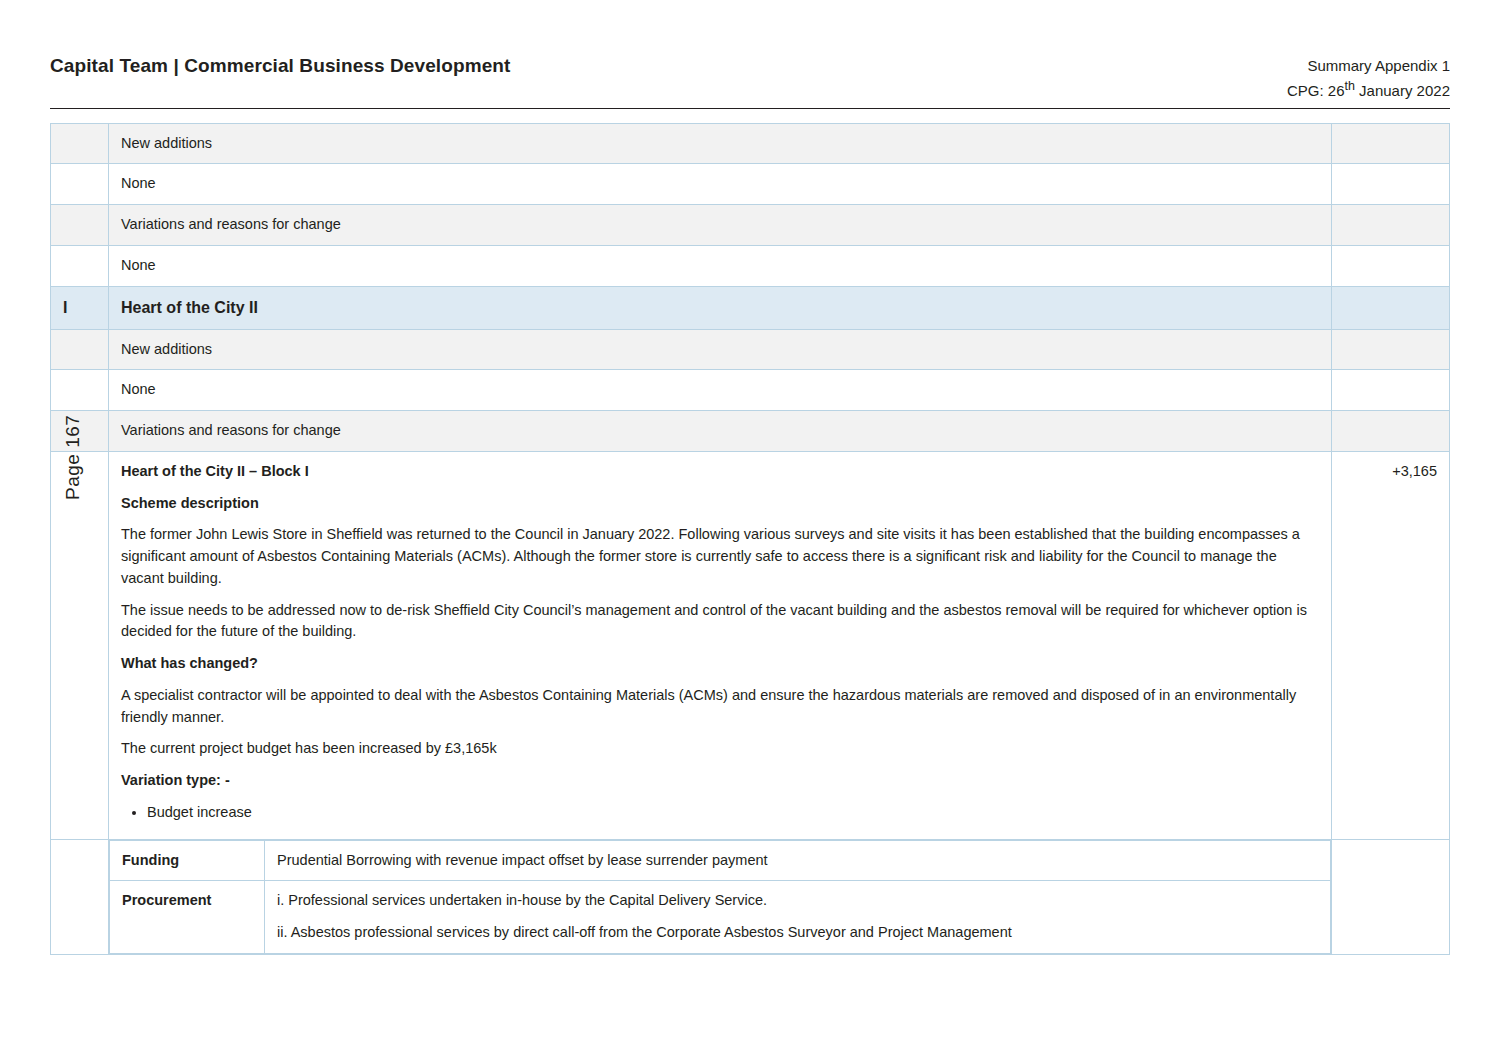Capital Team | Commercial Business Development
Summary Appendix 1
CPG: 26th January 2022
Page 167
| | New additions | |
| | None | |
| | Variations and reasons for change | |
| | None | |
| I | Heart of the City II | |
| | New additions | |
| | None | |
| | Variations and reasons for change | |
| | Heart of the City II – Block I Scheme description The former John Lewis Store in Sheffield was returned to the Council in January 2022. Following various surveys and site visits it has been established that the building encompasses a significant amount of Asbestos Containing Materials (ACMs). Although the former store is currently safe to access there is a significant risk and liability for the Council to manage the vacant building. The issue needs to be addressed now to de-risk Sheffield City Council’s management and control of the vacant building and the asbestos removal will be required for whichever option is decided for the future of the building. What has changed? A specialist contractor will be appointed to deal with the Asbestos Containing Materials (ACMs) and ensure the hazardous materials are removed and disposed of in an environmentally friendly manner. The current project budget has been increased by £3,165k Variation type: - Budget increase | +3,165 |
| | / Funding / Prudential Borrowing with revenue impact offset by lease surrender payment / / Procurement / i. Professional services undertaken in-house by the Capital Delivery Service. ii. Asbestos professional services by direct call-off from the Corporate Asbestos Surveyor and Project Management / | |